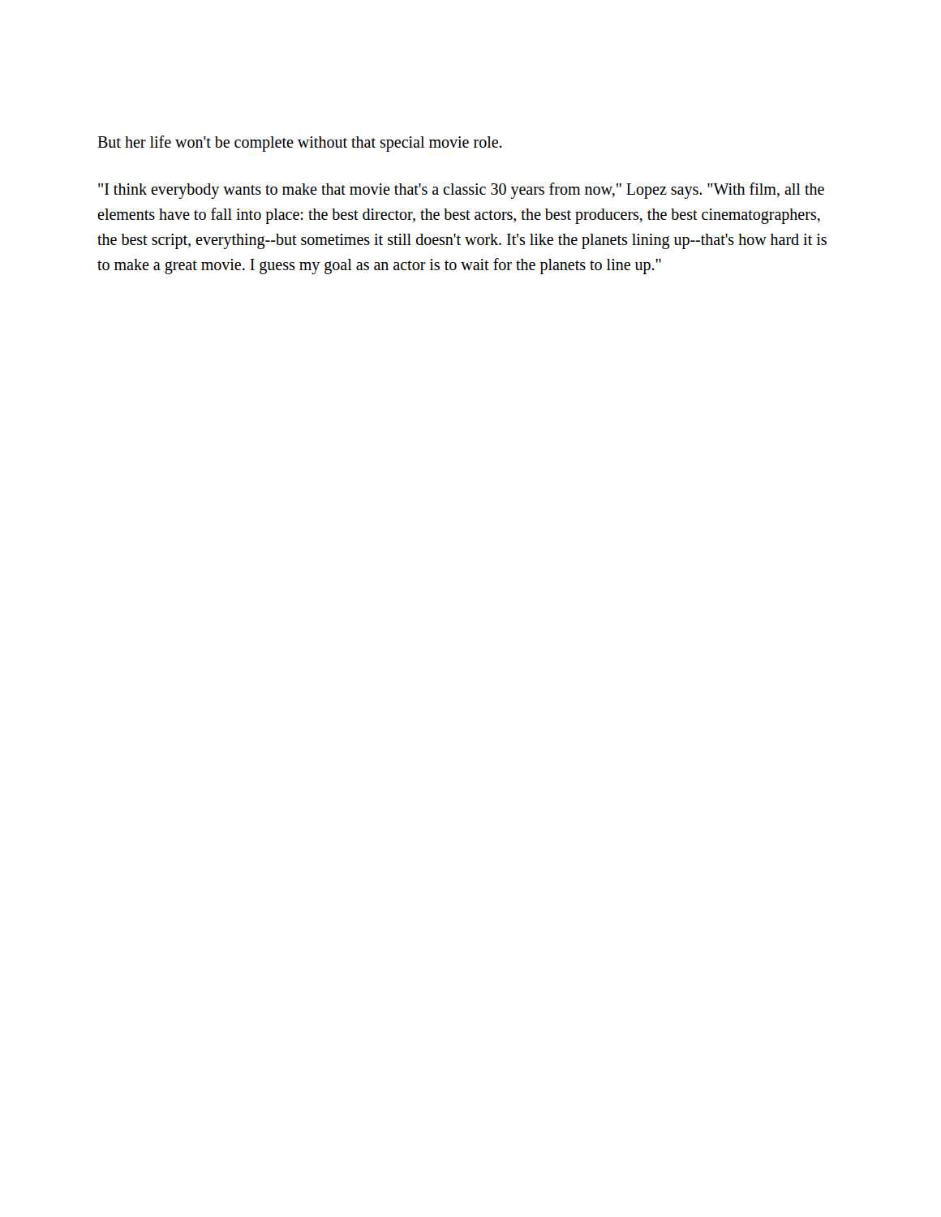But her life won't be complete without that special movie role.
"I think everybody wants to make that movie that's a classic 30 years from now," Lopez says. "With film, all the elements have to fall into place: the best director, the best actors, the best producers, the best cinematographers, the best script, everything--but sometimes it still doesn't work. It's like the planets lining up--that's how hard it is to make a great movie. I guess my goal as an actor is to wait for the planets to line up."